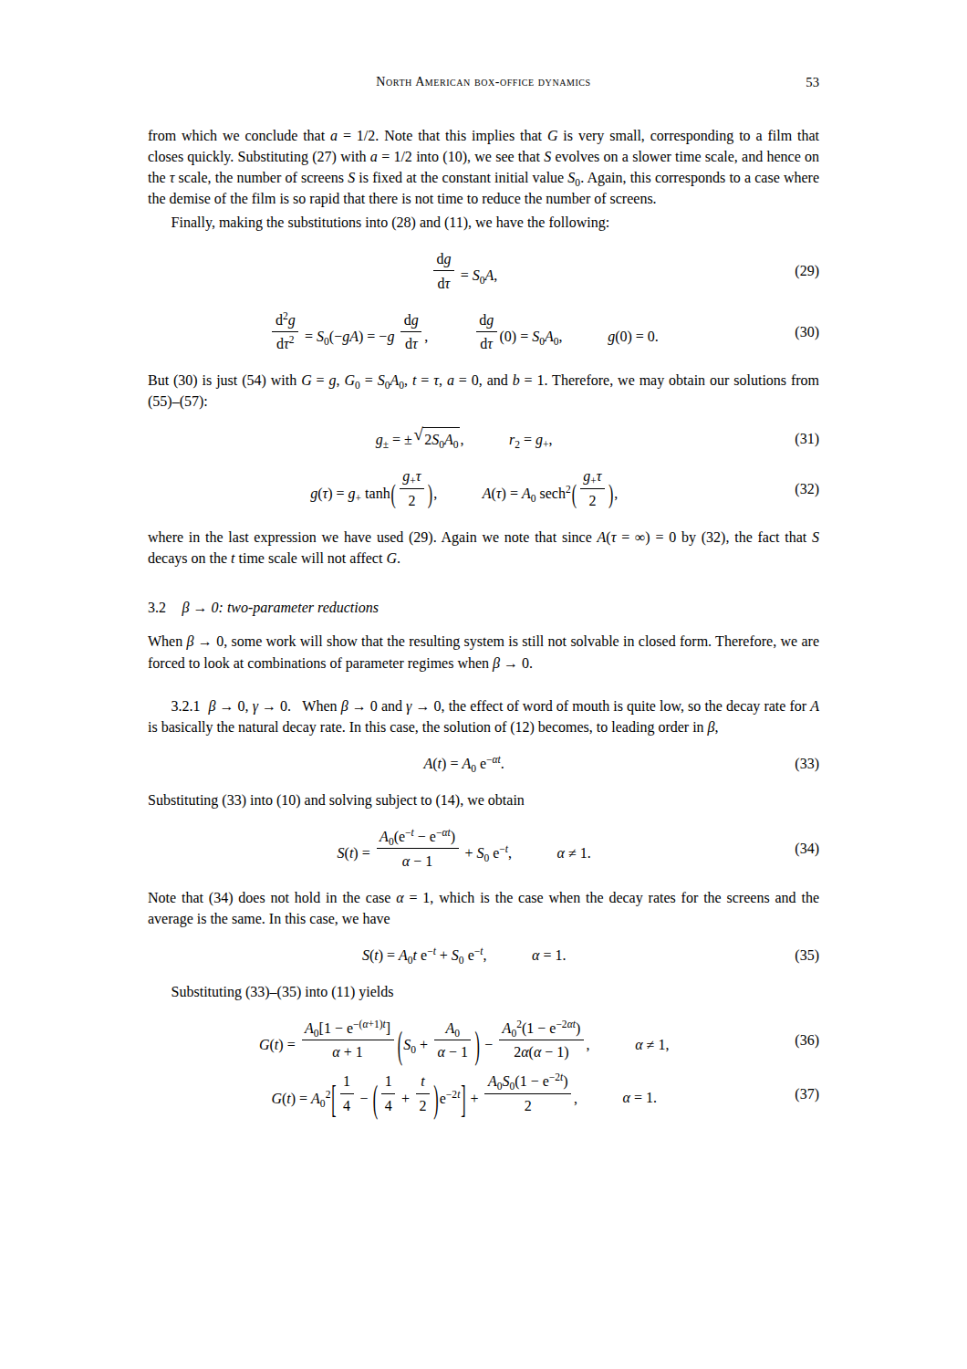North American box-office dynamics 53
from which we conclude that a = 1/2. Note that this implies that G is very small, corresponding to a film that closes quickly. Substituting (27) with a = 1/2 into (10), we see that S evolves on a slower time scale, and hence on the τ scale, the number of screens S is fixed at the constant initial value S0. Again, this corresponds to a case where the demise of the film is so rapid that there is not time to reduce the number of screens.
Finally, making the substitutions into (28) and (11), we have the following:
dg dτ = S0A,
(29)
d2g dτ2 = S0(−gA) = −g dg dτ, dg dτ(0) = S0A0, g(0) = 0.
(30)
But (30) is just (54) with G = g, G0 = S0A0, t = τ, a = 0, and b = 1. Therefore, we may obtain our solutions from (55)–(57):
g± = ±2S0A0, r2 = g+,
(31)
g(τ) = g+ tanh(g+τ 2), A(τ) = A0 sech2(g+τ 2),
(32)
where in the last expression we have used (29). Again we note that since A(τ = ∞) = 0 by (32), the fact that S decays on the t time scale will not affect G.
3.2 β → 0: two-parameter reductions
When β → 0, some work will show that the resulting system is still not solvable in closed form. Therefore, we are forced to look at combinations of parameter regimes when β → 0.
3.2.1 β → 0, γ → 0. When β → 0 and γ → 0, the effect of word of mouth is quite low, so the decay rate for A is basically the natural decay rate. In this case, the solution of (12) becomes, to leading order in β,
A(t) = A0 e−αt.
(33)
Substituting (33) into (10) and solving subject to (14), we obtain
S(t) = A0(e−t − e−αt) α − 1 + S0 e−t, α ≠ 1.
(34)
Note that (34) does not hold in the case α = 1, which is the case when the decay rates for the screens and the average is the same. In this case, we have
S(t) = A0t e−t + S0 e−t, α = 1.
(35)
Substituting (33)–(35) into (11) yields
G(t) = A0[1 − e−(α+1)t] α + 1(S0 + A0 α − 1) − A02(1 − e−2αt) 2α(α − 1), α ≠ 1,
(36)
G(t) = A02[14 − (14 + t 2) e−2t] + A0S0(1 − e−2t) 2, α = 1.
(37)